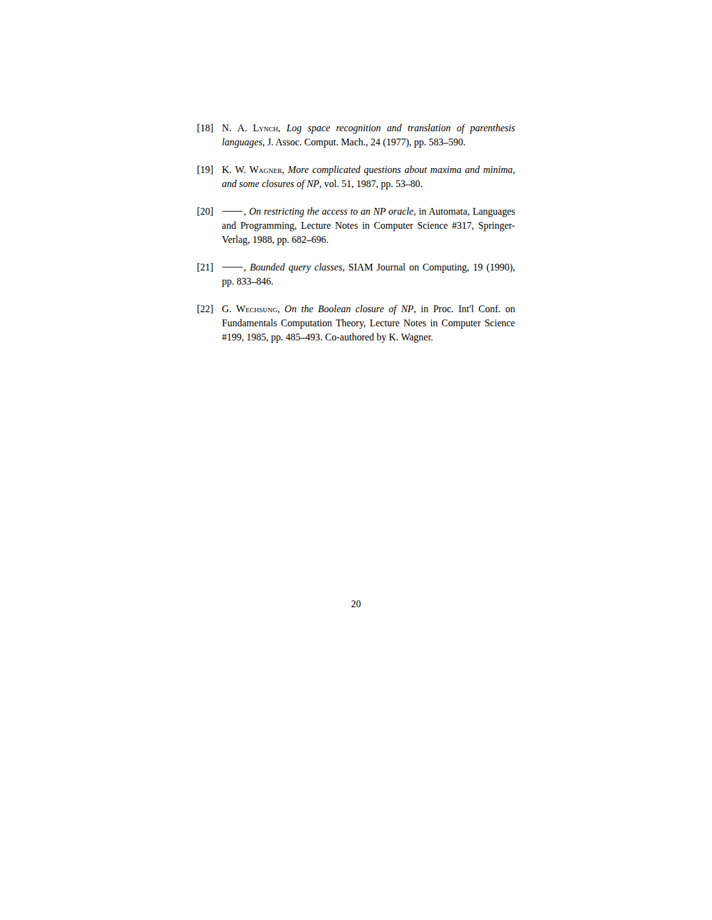[18] N. A. Lynch, Log space recognition and translation of parenthesis languages, J. Assoc. Comput. Mach., 24 (1977), pp. 583–590.
[19] K. W. Wagner, More complicated questions about maxima and minima, and some closures of NP, vol. 51, 1987, pp. 53–80.
[20] , On restricting the access to an NP oracle, in Automata, Languages and Programming, Lecture Notes in Computer Science #317, Springer-Verlag, 1988, pp. 682–696.
[21] , Bounded query classes, SIAM Journal on Computing, 19 (1990), pp. 833–846.
[22] G. Wechsung, On the Boolean closure of NP, in Proc. Int'l Conf. on Fundamentals Computation Theory, Lecture Notes in Computer Science #199, 1985, pp. 485–493. Co-authored by K. Wagner.
20